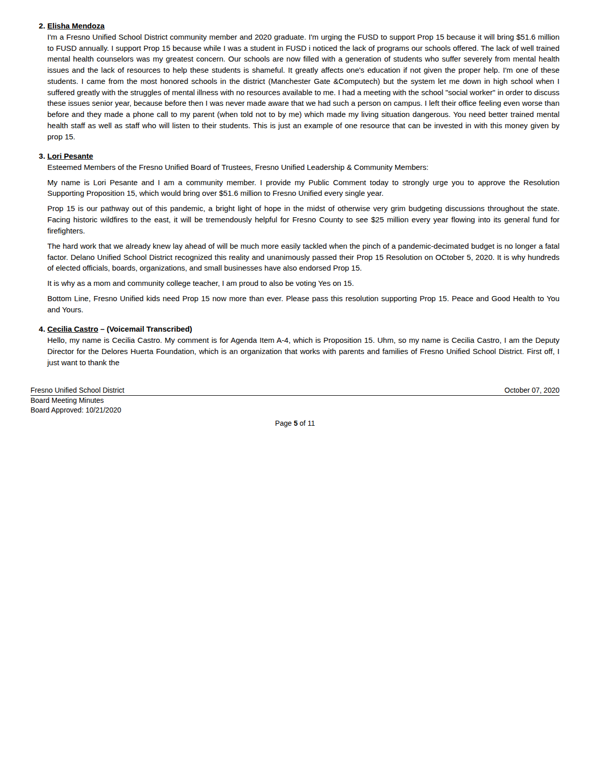Elisha Mendoza
I'm a Fresno Unified School District community member and 2020 graduate. I'm urging the FUSD to support Prop 15 because it will bring $51.6 million to FUSD annually. I support Prop 15 because while I was a student in FUSD i noticed the lack of programs our schools offered. The lack of well trained mental health counselors was my greatest concern. Our schools are now filled with a generation of students who suffer severely from mental health issues and the lack of resources to help these students is shameful. It greatly affects one's education if not given the proper help. I'm one of these students. I came from the most honored schools in the district (Manchester Gate &Computech) but the system let me down in high school when I suffered greatly with the struggles of mental illness with no resources available to me. I had a meeting with the school "social worker" in order to discuss these issues senior year, because before then I was never made aware that we had such a person on campus. I left their office feeling even worse than before and they made a phone call to my parent (when told not to by me) which made my living situation dangerous. You need better trained mental health staff as well as staff who will listen to their students. This is just an example of one resource that can be invested in with this money given by prop 15.
Lori Pesante
Esteemed Members of the Fresno Unified Board of Trustees, Fresno Unified Leadership & Community Members:
My name is Lori Pesante and I am a community member. I provide my Public Comment today to strongly urge you to approve the Resolution Supporting Proposition 15, which would bring over $51.6 million to Fresno Unified every single year.
Prop 15 is our pathway out of this pandemic, a bright light of hope in the midst of otherwise very grim budgeting discussions throughout the state. Facing historic wildfires to the east, it will be tremendously helpful for Fresno County to see $25 million every year flowing into its general fund for firefighters.
The hard work that we already knew lay ahead of will be much more easily tackled when the pinch of a pandemic-decimated budget is no longer a fatal factor. Delano Unified School District recognized this reality and unanimously passed their Prop 15 Resolution on OCtober 5, 2020. It is why hundreds of elected officials, boards, organizations, and small businesses have also endorsed Prop 15.
It is why as a mom and community college teacher, I am proud to also be voting Yes on 15.
Bottom Line, Fresno Unified kids need Prop 15 now more than ever. Please pass this resolution supporting Prop 15. Peace and Good Health to You and Yours.
Cecilia Castro – (Voicemail Transcribed)
Hello, my name is Cecilia Castro. My comment is for Agenda Item A-4, which is Proposition 15. Uhm, so my name is Cecilia Castro, I am the Deputy Director for the Delores Huerta Foundation, which is an organization that works with parents and families of Fresno Unified School District. First off, I just want to thank the
Fresno Unified School District October 07, 2020
Board Meeting Minutes
Board Approved: 10/21/2020
Page 5 of 11